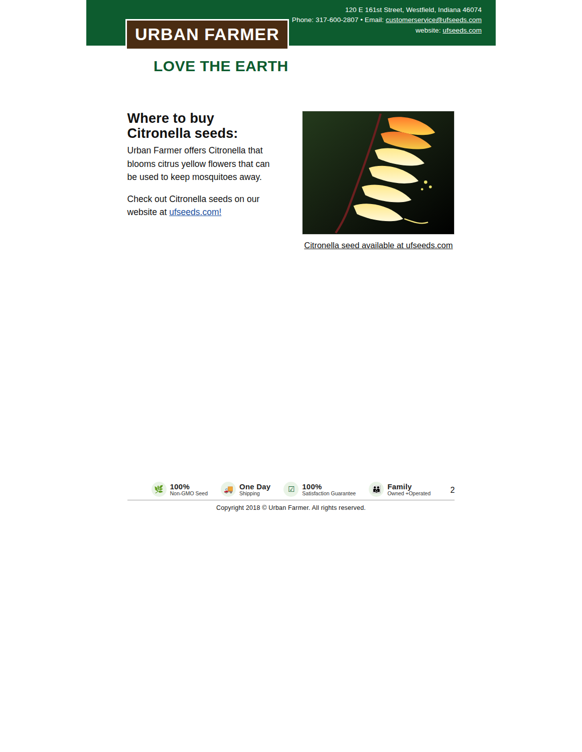120 E 161st Street, Westfield, Indiana 46074
Phone: 317-600-2807 • Email: customerservice@ufseeds.com
website: ufseeds.com
URBAN FARMER
LOVE THE EARTH
Where to buy Citronella seeds:
Urban Farmer offers Citronella that blooms citrus yellow flowers that can be used to keep mosquitoes away.
Check out Citronella seeds on our website at ufseeds.com!
Citronella seed available at ufseeds.com
🌿 100% Non-GMO Seed
🚚 One Day Shipping
☑ 100% Satisfaction Guarantee
👪 Family Owned +Operated
2
Copyright 2018 © Urban Farmer. All rights reserved.